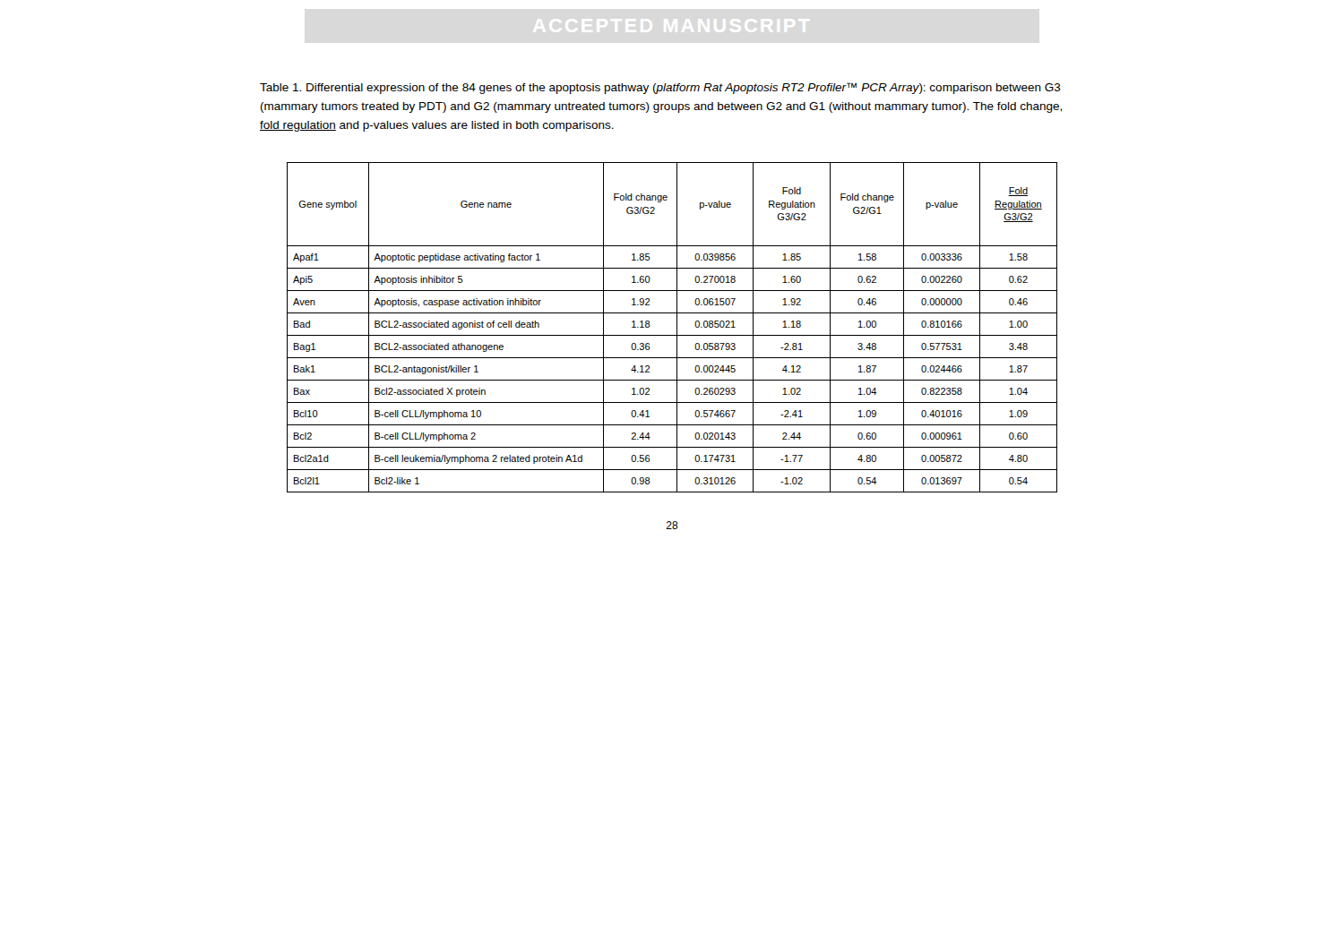ACCEPTED MANUSCRIPT
Table 1. Differential expression of the 84 genes of the apoptosis pathway (platform Rat Apoptosis RT2 Profiler™ PCR Array): comparison between G3 (mammary tumors treated by PDT) and G2 (mammary untreated tumors) groups and between G2 and G1 (without mammary tumor). The fold change, fold regulation and p-values values are listed in both comparisons.
| Gene symbol | Gene name | Fold change G3/G2 | p-value | Fold Regulation G3/G2 | Fold change G2/G1 | p-value | Fold Regulation G3/G2 |
| --- | --- | --- | --- | --- | --- | --- | --- |
| Apaf1 | Apoptotic peptidase activating factor 1 | 1.85 | 0.039856 | 1.85 | 1.58 | 0.003336 | 1.58 |
| Api5 | Apoptosis inhibitor 5 | 1.60 | 0.270018 | 1.60 | 0.62 | 0.002260 | 0.62 |
| Aven | Apoptosis, caspase activation inhibitor | 1.92 | 0.061507 | 1.92 | 0.46 | 0.000000 | 0.46 |
| Bad | BCL2-associated agonist of cell death | 1.18 | 0.085021 | 1.18 | 1.00 | 0.810166 | 1.00 |
| Bag1 | BCL2-associated athanogene | 0.36 | 0.058793 | -2.81 | 3.48 | 0.577531 | 3.48 |
| Bak1 | BCL2-antagonist/killer 1 | 4.12 | 0.002445 | 4.12 | 1.87 | 0.024466 | 1.87 |
| Bax | Bcl2-associated X protein | 1.02 | 0.260293 | 1.02 | 1.04 | 0.822358 | 1.04 |
| Bcl10 | B-cell CLL/lymphoma 10 | 0.41 | 0.574667 | -2.41 | 1.09 | 0.401016 | 1.09 |
| Bcl2 | B-cell CLL/lymphoma 2 | 2.44 | 0.020143 | 2.44 | 0.60 | 0.000961 | 0.60 |
| Bcl2a1d | B-cell leukemia/lymphoma 2 related protein A1d | 0.56 | 0.174731 | -1.77 | 4.80 | 0.005872 | 4.80 |
| Bcl2l1 | Bcl2-like 1 | 0.98 | 0.310126 | -1.02 | 0.54 | 0.013697 | 0.54 |
28